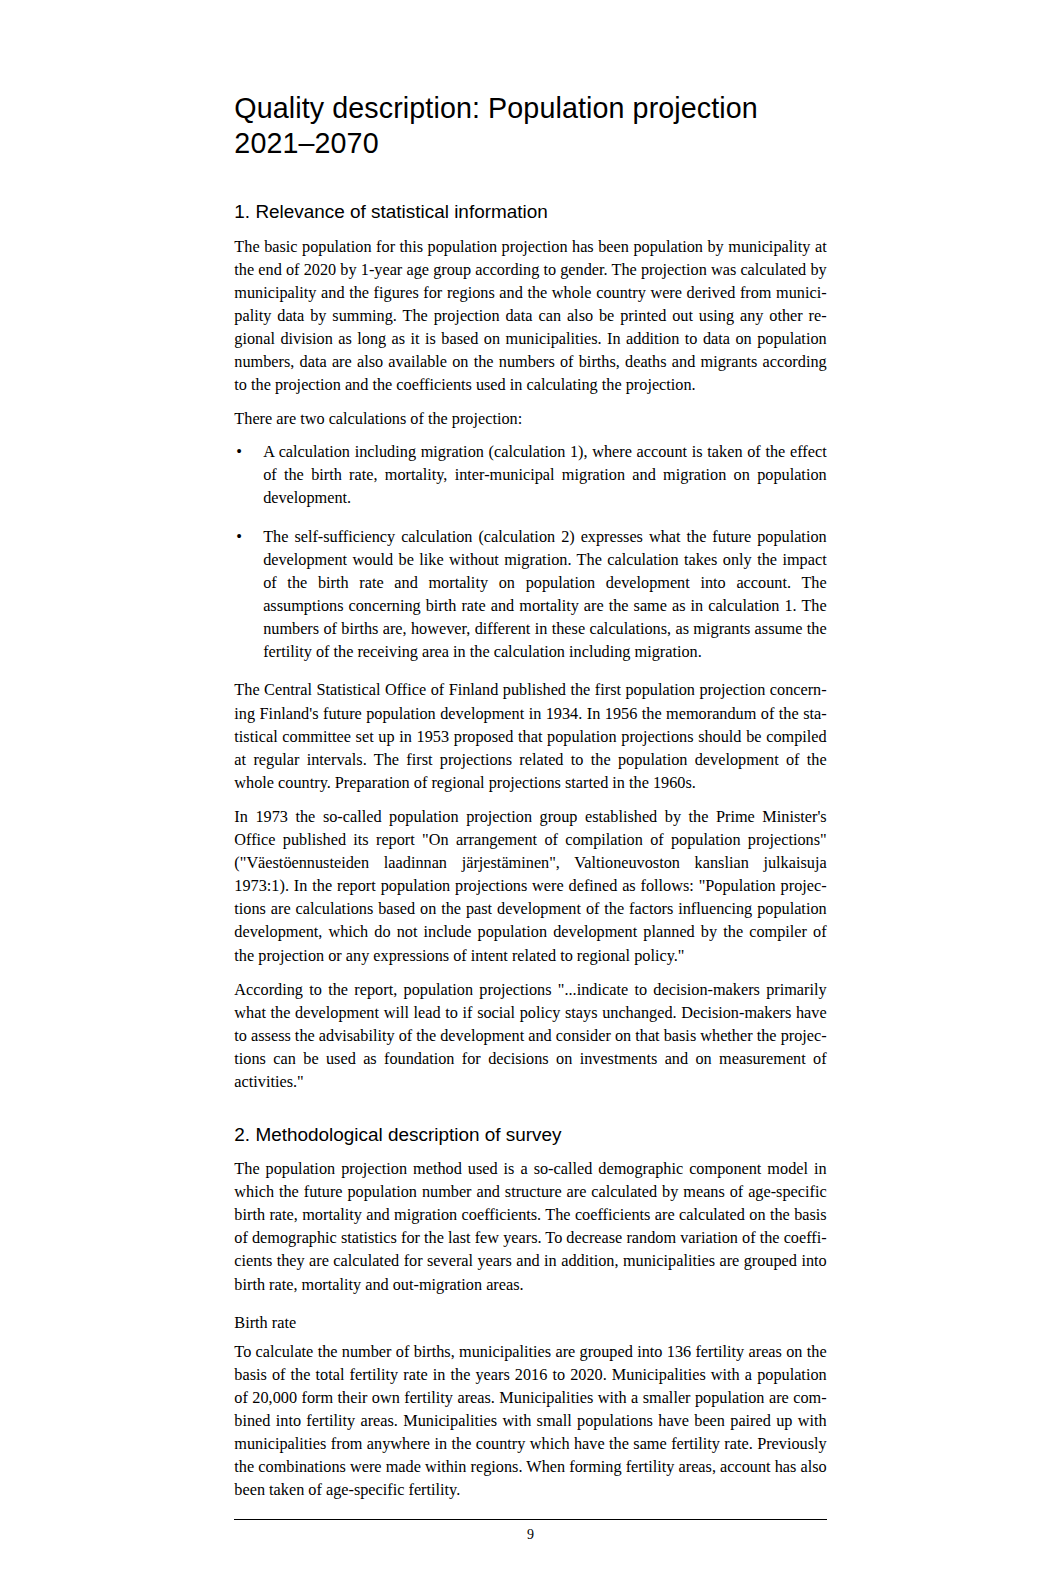Quality description: Population projection 2021–2070
1. Relevance of statistical information
The basic population for this population projection has been population by municipality at the end of 2020 by 1-year age group according to gender. The projection was calculated by municipality and the figures for regions and the whole country were derived from municipality data by summing. The projection data can also be printed out using any other regional division as long as it is based on municipalities. In addition to data on population numbers, data are also available on the numbers of births, deaths and migrants according to the projection and the coefficients used in calculating the projection.
There are two calculations of the projection:
A calculation including migration (calculation 1), where account is taken of the effect of the birth rate, mortality, inter-municipal migration and migration on population development.
The self-sufficiency calculation (calculation 2) expresses what the future population development would be like without migration. The calculation takes only the impact of the birth rate and mortality on population development into account. The assumptions concerning birth rate and mortality are the same as in calculation 1. The numbers of births are, however, different in these calculations, as migrants assume the fertility of the receiving area in the calculation including migration.
The Central Statistical Office of Finland published the first population projection concerning Finland's future population development in 1934. In 1956 the memorandum of the statistical committee set up in 1953 proposed that population projections should be compiled at regular intervals. The first projections related to the population development of the whole country. Preparation of regional projections started in the 1960s.
In 1973 the so-called population projection group established by the Prime Minister's Office published its report "On arrangement of compilation of population projections" ("Väestöennusteiden laadinnan järjestäminen", Valtioneuvoston kanslian julkaisuja 1973:1). In the report population projections were defined as follows: "Population projections are calculations based on the past development of the factors influencing population development, which do not include population development planned by the compiler of the projection or any expressions of intent related to regional policy."
According to the report, population projections "...indicate to decision-makers primarily what the development will lead to if social policy stays unchanged. Decision-makers have to assess the advisability of the development and consider on that basis whether the projections can be used as foundation for decisions on investments and on measurement of activities."
2. Methodological description of survey
The population projection method used is a so-called demographic component model in which the future population number and structure are calculated by means of age-specific birth rate, mortality and migration coefficients. The coefficients are calculated on the basis of demographic statistics for the last few years. To decrease random variation of the coefficients they are calculated for several years and in addition, municipalities are grouped into birth rate, mortality and out-migration areas.
Birth rate
To calculate the number of births, municipalities are grouped into 136 fertility areas on the basis of the total fertility rate in the years 2016 to 2020. Municipalities with a population of 20,000 form their own fertility areas. Municipalities with a smaller population are combined into fertility areas. Municipalities with small populations have been paired up with municipalities from anywhere in the country which have the same fertility rate. Previously the combinations were made within regions. When forming fertility areas, account has also been taken of age-specific fertility.
9